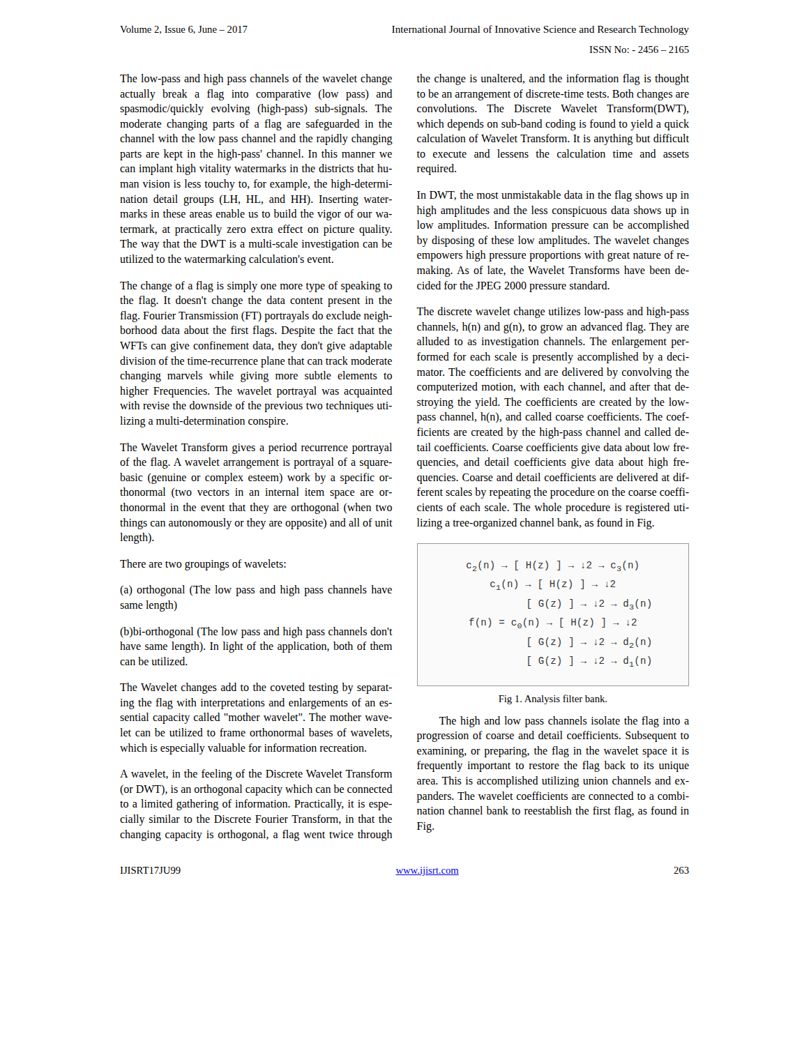Volume 2, Issue 6, June – 2017
International Journal of Innovative Science and Research Technology
ISSN No: - 2456 – 2165
The low-pass and high pass channels of the wavelet change actually break a flag into comparative (low pass) and spasmodic/quickly evolving (high-pass) sub-signals. The moderate changing parts of a flag are safeguarded in the channel with the low pass channel and the rapidly changing parts are kept in the high-pass' channel. In this manner we can implant high vitality watermarks in the districts that human vision is less touchy to, for example, the high-determination detail groups (LH, HL, and HH). Inserting watermarks in these areas enable us to build the vigor of our watermark, at practically zero extra effect on picture quality. The way that the DWT is a multi-scale investigation can be utilized to the watermarking calculation's event.
The change of a flag is simply one more type of speaking to the flag. It doesn't change the data content present in the flag. Fourier Transmission (FT) portrayals do exclude neighborhood data about the first flags. Despite the fact that the WFTs can give confinement data, they don't give adaptable division of the time-recurrence plane that can track moderate changing marvels while giving more subtle elements to higher Frequencies. The wavelet portrayal was acquainted with revise the downside of the previous two techniques utilizing a multi-determination conspire.
The Wavelet Transform gives a period recurrence portrayal of the flag. A wavelet arrangement is portrayal of a square-basic (genuine or complex esteem) work by a specific orthonormal (two vectors in an internal item space are orthonormal in the event that they are orthogonal (when two things can autonomously or they are opposite) and all of unit length).
There are two groupings of wavelets:
(a) orthogonal (The low pass and high pass channels have same length)
(b)bi-orthogonal (The low pass and high pass channels don't have same length). In light of the application, both of them can be utilized.
The Wavelet changes add to the coveted testing by separating the flag with interpretations and enlargements of an essential capacity called "mother wavelet". The mother wavelet can be utilized to frame orthonormal bases of wavelets, which is especially valuable for information recreation.
A wavelet, in the feeling of the Discrete Wavelet Transform (or DWT), is an orthogonal capacity which can be connected to a limited gathering of information. Practically, it is especially similar to the Discrete Fourier Transform, in that the changing capacity is orthogonal, a flag went twice through the change is unaltered, and the information flag is thought to be an arrangement of discrete-time tests. Both changes are convolutions. The Discrete Wavelet Transform(DWT), which depends on sub-band coding is found to yield a quick calculation of Wavelet Transform. It is anything but difficult to execute and lessens the calculation time and assets required.
In DWT, the most unmistakable data in the flag shows up in high amplitudes and the less conspicuous data shows up in low amplitudes. Information pressure can be accomplished by disposing of these low amplitudes. The wavelet changes empowers high pressure proportions with great nature of remaking. As of late, the Wavelet Transforms have been decided for the JPEG 2000 pressure standard.
The discrete wavelet change utilizes low-pass and high-pass channels, h(n) and g(n), to grow an advanced flag. They are alluded to as investigation channels. The enlargement performed for each scale is presently accomplished by a decimator. The coefficients and are delivered by convolving the computerized motion, with each channel, and after that destroying the yield. The coefficients are created by the low-pass channel, h(n), and called coarse coefficients. The coefficients are created by the high-pass channel and called detail coefficients. Coarse coefficients give data about low frequencies, and detail coefficients give data about high frequencies. Coarse and detail coefficients are delivered at different scales by repeating the procedure on the coarse coefficients of each scale. The whole procedure is registered utilizing a tree-organized channel bank, as found in Fig.
c2(n) → [ H(z) ] → ↓2 → c3(n)
c1(n) → [ H(z) ] → ↓2
[ G(z) ] → ↓2 → d3(n)
f(n) = c0(n) → [ H(z) ] → ↓2
[ G(z) ] → ↓2 → d2(n)
[ G(z) ] → ↓2 → d1(n)
Fig 1. Analysis filter bank.
The high and low pass channels isolate the flag into a progression of coarse and detail coefficients. Subsequent to examining, or preparing, the flag in the wavelet space it is frequently important to restore the flag back to its unique area. This is accomplished utilizing union channels and expanders. The wavelet coefficients are connected to a combination channel bank to reestablish the first flag, as found in Fig.
IJISRT17JU99
www.ijisrt.com
263